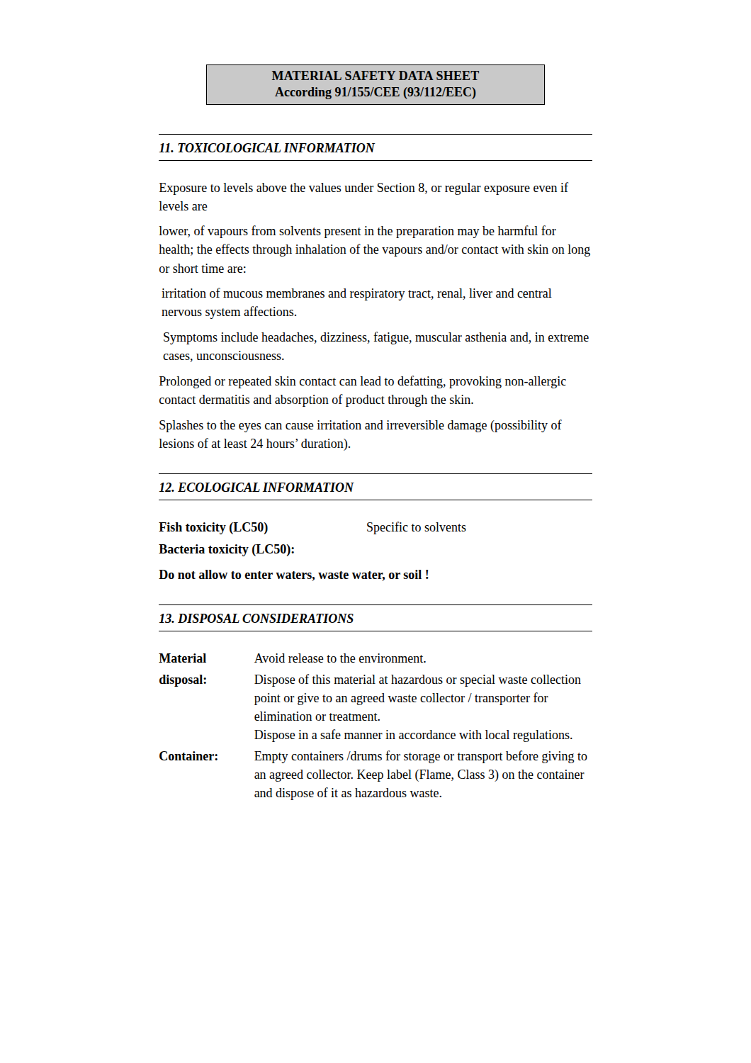MATERIAL SAFETY DATA SHEET
According 91/155/CEE (93/112/EEC)
11. TOXICOLOGICAL INFORMATION
Exposure to levels above the values under Section 8, or regular exposure even if levels are
lower, of vapours from solvents present in the preparation may be harmful for health; the effects through inhalation of the vapours and/or contact with skin on long or short time are:
irritation of mucous membranes and respiratory tract, renal, liver and central nervous system affections.
Symptoms include headaches, dizziness, fatigue, muscular asthenia and, in extreme cases, unconsciousness.
Prolonged or repeated skin contact can lead to defatting, provoking non-allergic contact dermatitis and absorption of product through the skin.
Splashes to the eyes can cause irritation and irreversible damage (possibility of lesions of at least 24 hours’ duration).
12. ECOLOGICAL INFORMATION
Fish toxicity (LC50)
Specific to solvents
Bacteria toxicity (LC50):
Do not allow to enter waters, waste water, or soil !
13. DISPOSAL CONSIDERATIONS
| Material | Avoid release to the environment. |
| disposal: | Dispose of this material at hazardous or special waste collection point or give to an agreed waste collector / transporter for elimination or treatment. Dispose in a safe manner in accordance with local regulations. |
| Container: | Empty containers /drums for storage or transport before giving to an agreed collector. Keep label (Flame, Class 3) on the container and dispose of it as hazardous waste. |